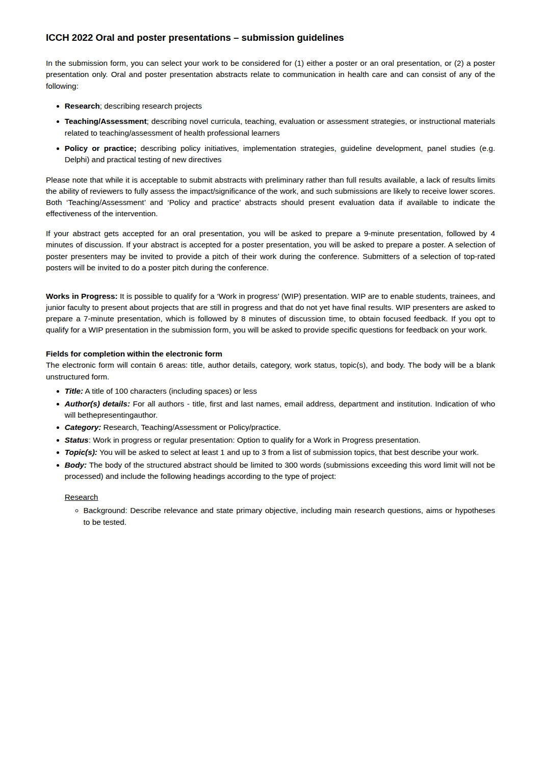ICCH 2022 Oral and poster presentations – submission guidelines
In the submission form, you can select your work to be considered for (1) either a poster or an oral presentation, or (2) a poster presentation only. Oral and poster presentation abstracts relate to communication in health care and can consist of any of the following:
Research; describing research projects
Teaching/Assessment; describing novel curricula, teaching, evaluation or assessment strategies, or instructional materials related to teaching/assessment of health professional learners
Policy or practice; describing policy initiatives, implementation strategies, guideline development, panel studies (e.g. Delphi) and practical testing of new directives
Please note that while it is acceptable to submit abstracts with preliminary rather than full results available, a lack of results limits the ability of reviewers to fully assess the impact/significance of the work, and such submissions are likely to receive lower scores. Both ‘Teaching/Assessment’ and ‘Policy and practice’ abstracts should present evaluation data if available to indicate the effectiveness of the intervention.
If your abstract gets accepted for an oral presentation, you will be asked to prepare a 9-minute presentation, followed by 4 minutes of discussion. If your abstract is accepted for a poster presentation, you will be asked to prepare a poster. A selection of poster presenters may be invited to provide a pitch of their work during the conference. Submitters of a selection of top-rated posters will be invited to do a poster pitch during the conference.
Works in Progress: It is possible to qualify for a ‘Work in progress’ (WIP) presentation. WIP are to enable students, trainees, and junior faculty to present about projects that are still in progress and that do not yet have final results. WIP presenters are asked to prepare a 7-minute presentation, which is followed by 8 minutes of discussion time, to obtain focused feedback. If you opt to qualify for a WIP presentation in the submission form, you will be asked to provide specific questions for feedback on your work.
Fields for completion within the electronic form
The electronic form will contain 6 areas: title, author details, category, work status, topic(s), and body. The body will be a blank unstructured form.
Title: A title of 100 characters (including spaces) or less
Author(s) details: For all authors - title, first and last names, email address, department and institution. Indication of who will bethepresentingauthor.
Category: Research, Teaching/Assessment or Policy/practice.
Status: Work in progress or regular presentation: Option to qualify for a Work in Progress presentation.
Topic(s): You will be asked to select at least 1 and up to 3 from a list of submission topics, that best describe your work.
Body: The body of the structured abstract should be limited to 300 words (submissions exceeding this word limit will not be processed) and include the following headings according to the type of project:
Research
Background: Describe relevance and state primary objective, including main research questions, aims or hypotheses to be tested.